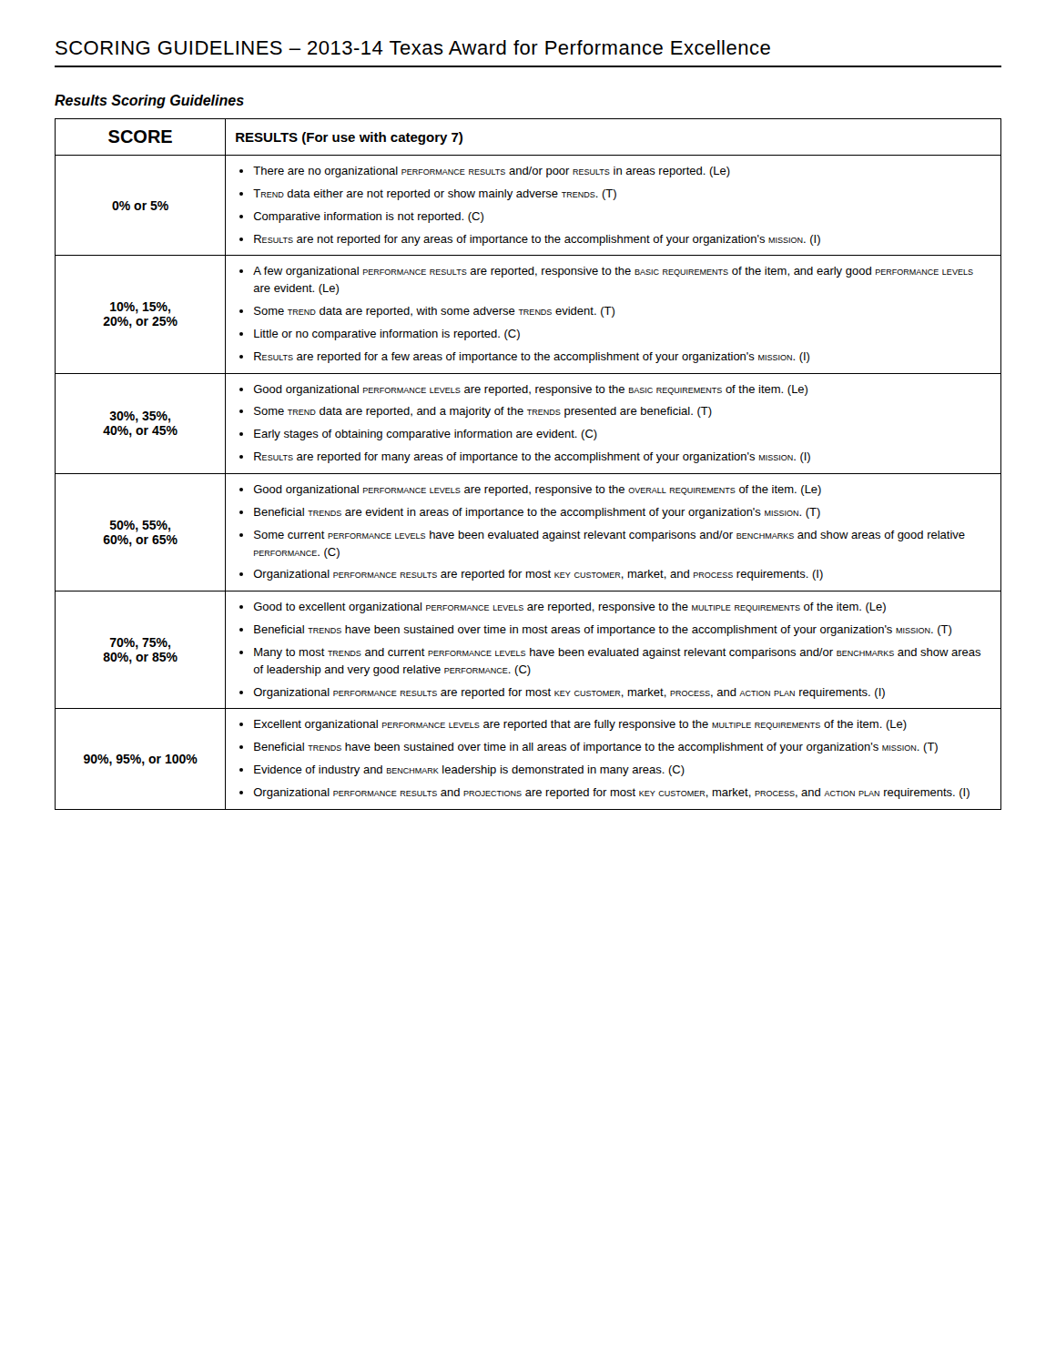SCORING GUIDELINES – 2013-14 Texas Award for Performance Excellence
Results Scoring Guidelines
| SCORE | RESULTS (For use with category 7) |
| --- | --- |
| 0% or 5% | There are no organizational performance results and/or poor results in areas reported. (Le) Trend data either are not reported or show mainly adverse trends . (T) Comparative information is not reported. (C) Results are not reported for any areas of importance to the accomplishment of your organization's mission . (I) |
| 10%, 15%, 20%, or 25% | A few organizational performance results are reported, responsive to the basic requirements of the item, and early good performance levels are evident. (Le) Some trend data are reported, with some adverse trends evident. (T) Little or no comparative information is reported. (C) Results are reported for a few areas of importance to the accomplishment of your organization's mission . (I) |
| 30%, 35%, 40%, or 45% | Good organizational performance levels are reported, responsive to the basic requirements of the item. (Le) Some trend data are reported, and a majority of the trends presented are beneficial. (T) Early stages of obtaining comparative information are evident. (C) Results are reported for many areas of importance to the accomplishment of your organization's mission . (I) |
| 50%, 55%, 60%, or 65% | Good organizational performance levels are reported, responsive to the overall requirements of the item. (Le) Beneficial trends are evident in areas of importance to the accomplishment of your organization's mission . (T) Some current performance levels have been evaluated against relevant comparisons and/or benchmarks and show areas of good relative performance . (C) Organizational performance results are reported for most key customer , market, and process requirements. (I) |
| 70%, 75%, 80%, or 85% | Good to excellent organizational performance levels are reported, responsive to the multiple requirements of the item. (Le) Beneficial trends have been sustained over time in most areas of importance to the accomplishment of your organization's mission . (T) Many to most trends and current performance levels have been evaluated against relevant comparisons and/or benchmarks and show areas of leadership and very good relative performance . (C) Organizational performance results are reported for most key customer , market, process , and action plan requirements. (I) |
| 90%, 95%, or 100% | Excellent organizational performance levels are reported that are fully responsive to the multiple requirements of the item. (Le) Beneficial trends have been sustained over time in all areas of importance to the accomplishment of your organization's mission . (T) Evidence of industry and benchmark leadership is demonstrated in many areas. (C) Organizational performance results and projections are reported for most key customer , market, process , and action plan requirements. (I) |